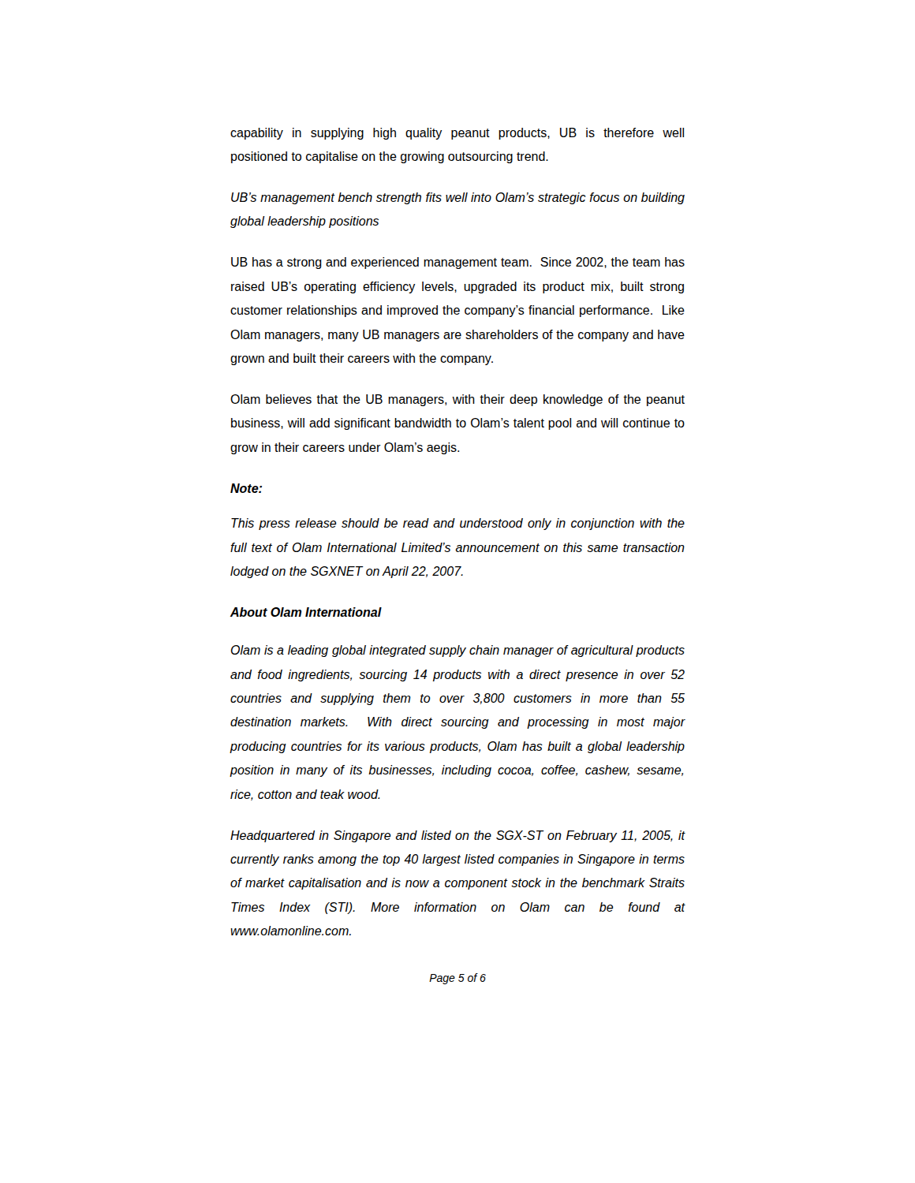capability in supplying high quality peanut products, UB is therefore well positioned to capitalise on the growing outsourcing trend.
UB’s management bench strength fits well into Olam’s strategic focus on building global leadership positions
UB has a strong and experienced management team. Since 2002, the team has raised UB’s operating efficiency levels, upgraded its product mix, built strong customer relationships and improved the company’s financial performance. Like Olam managers, many UB managers are shareholders of the company and have grown and built their careers with the company.
Olam believes that the UB managers, with their deep knowledge of the peanut business, will add significant bandwidth to Olam’s talent pool and will continue to grow in their careers under Olam’s aegis.
Note:
This press release should be read and understood only in conjunction with the full text of Olam International Limited’s announcement on this same transaction lodged on the SGXNET on April 22, 2007.
About Olam International
Olam is a leading global integrated supply chain manager of agricultural products and food ingredients, sourcing 14 products with a direct presence in over 52 countries and supplying them to over 3,800 customers in more than 55 destination markets. With direct sourcing and processing in most major producing countries for its various products, Olam has built a global leadership position in many of its businesses, including cocoa, coffee, cashew, sesame, rice, cotton and teak wood.
Headquartered in Singapore and listed on the SGX-ST on February 11, 2005, it currently ranks among the top 40 largest listed companies in Singapore in terms of market capitalisation and is now a component stock in the benchmark Straits Times Index (STI). More information on Olam can be found at www.olamonline.com.
Page 5 of 6